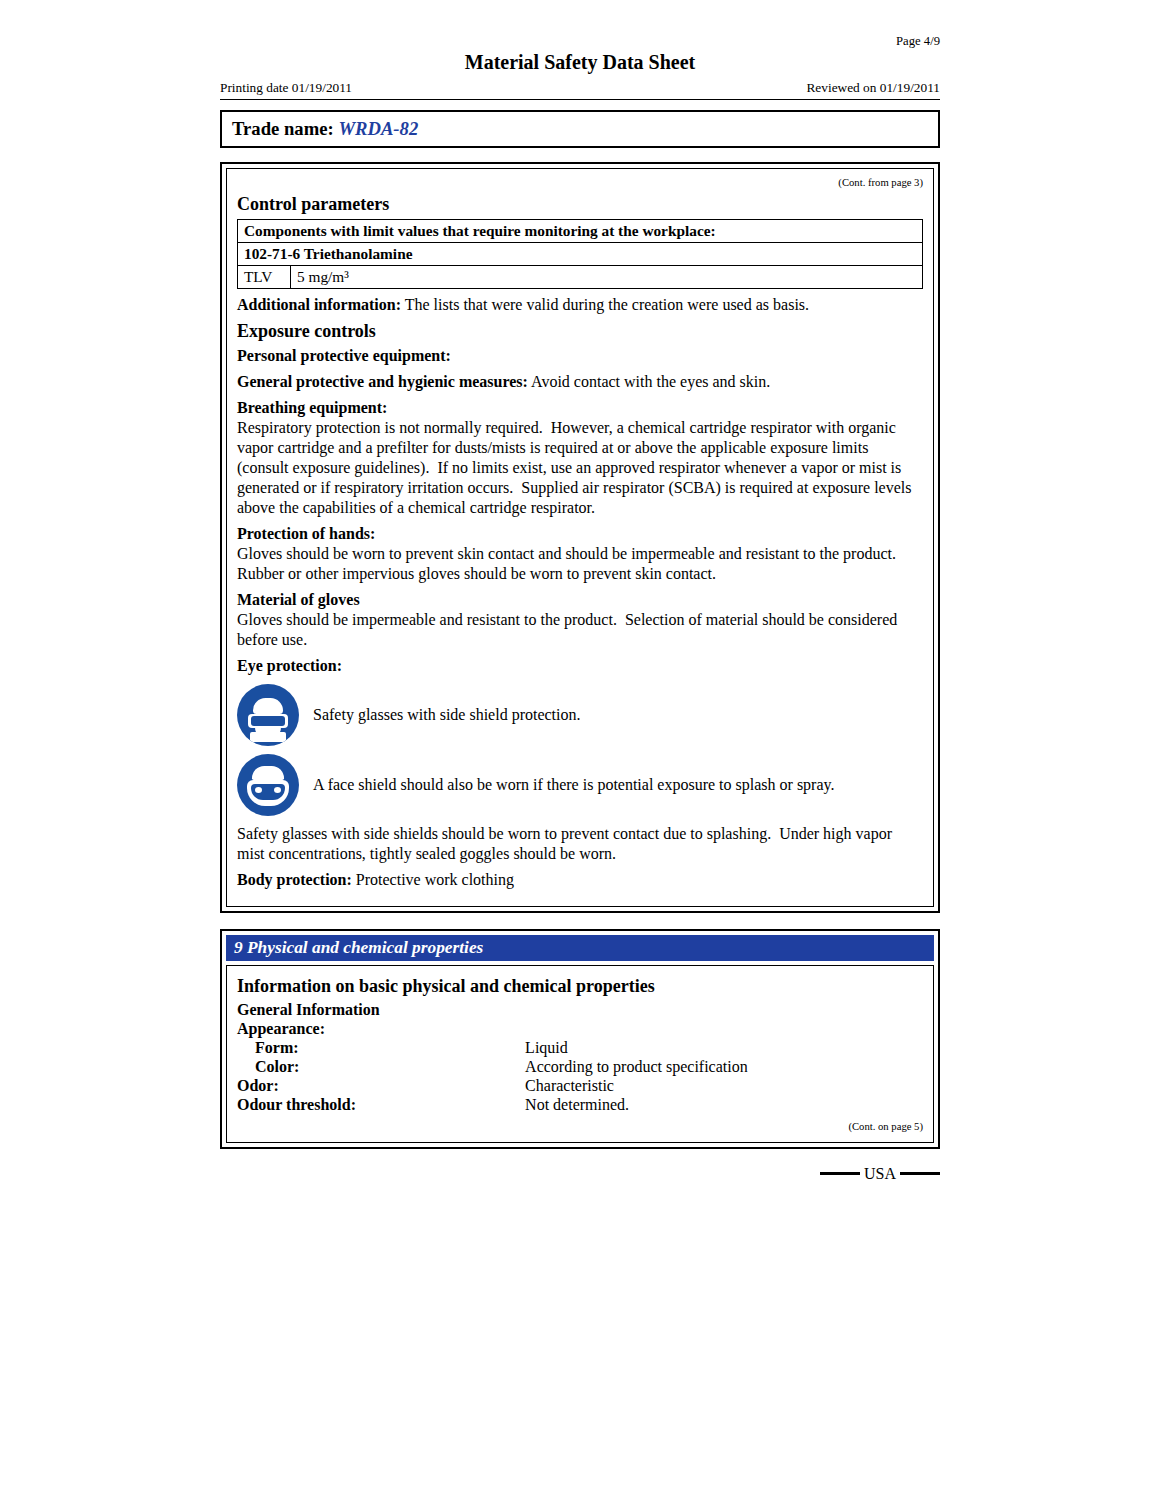Page 4/9
Material Safety Data Sheet
Printing date 01/19/2011 Reviewed on 01/19/2011
Trade name: WRDA-82
(Cont. from page 3)
Control parameters
| Components with limit values that require monitoring at the workplace: |
| 102-71-6 Triethanolamine |
| TLV | 5 mg/m³ |
Additional information: The lists that were valid during the creation were used as basis.
Exposure controls
Personal protective equipment:
General protective and hygienic measures: Avoid contact with the eyes and skin.
Breathing equipment:
Respiratory protection is not normally required. However, a chemical cartridge respirator with organic vapor cartridge and a prefilter for dusts/mists is required at or above the applicable exposure limits (consult exposure guidelines). If no limits exist, use an approved respirator whenever a vapor or mist is generated or if respiratory irritation occurs. Supplied air respirator (SCBA) is required at exposure levels above the capabilities of a chemical cartridge respirator.
Protection of hands:
Gloves should be worn to prevent skin contact and should be impermeable and resistant to the product.
Rubber or other impervious gloves should be worn to prevent skin contact.
Material of gloves
Gloves should be impermeable and resistant to the product. Selection of material should be considered before use.
Eye protection:
Safety glasses with side shield protection.
A face shield should also be worn if there is potential exposure to splash or spray.
Safety glasses with side shields should be worn to prevent contact due to splashing. Under high vapor mist concentrations, tightly sealed goggles should be worn.
Body protection: Protective work clothing
9 Physical and chemical properties
Information on basic physical and chemical properties
| General Information | |
| Appearance: | |
| Form: | Liquid |
| Color: | According to product specification |
| Odor: | Characteristic |
| Odour threshold: | Not determined. |
(Cont. on page 5)
USA